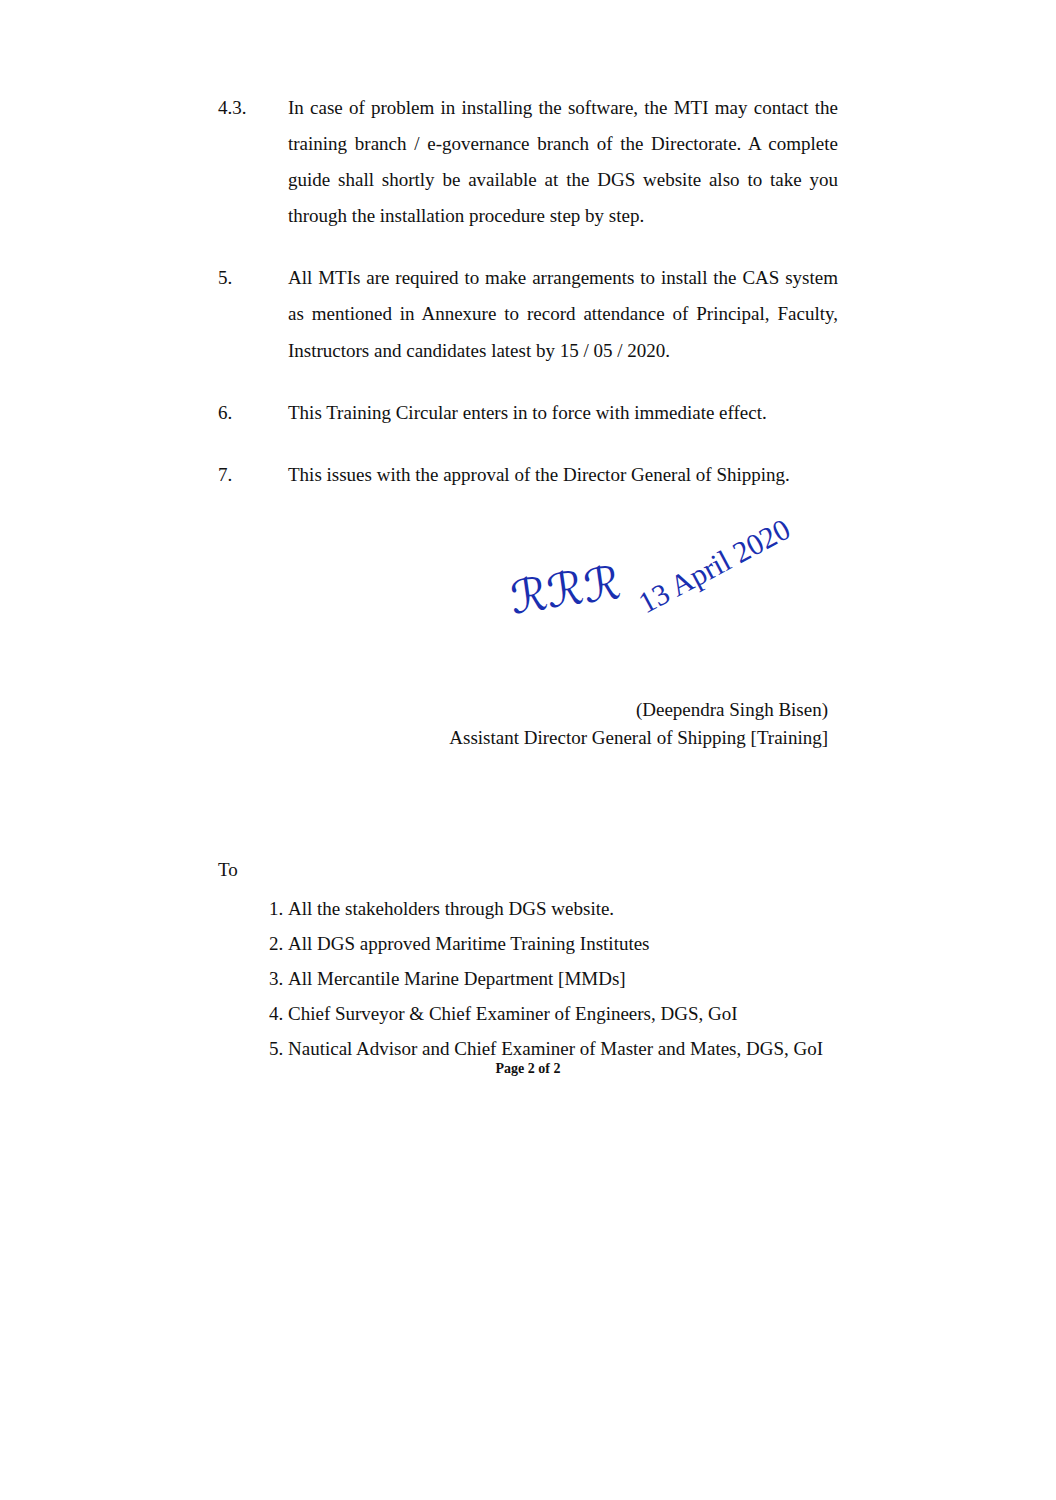4.3. In case of problem in installing the software, the MTI may contact the training branch / e-governance branch of the Directorate. A complete guide shall shortly be available at the DGS website also to take you through the installation procedure step by step.
5. All MTIs are required to make arrangements to install the CAS system as mentioned in Annexure to record attendance of Principal, Faculty, Instructors and candidates latest by 15 / 05 / 2020.
6. This Training Circular enters in to force with immediate effect.
7. This issues with the approval of the Director General of Shipping.
ℛℛℛ 13 April 2020
(Deependra Singh Bisen)
Assistant Director General of Shipping [Training]
To
All the stakeholders through DGS website.
All DGS approved Maritime Training Institutes
All Mercantile Marine Department [MMDs]
Chief Surveyor & Chief Examiner of Engineers, DGS, GoI
Nautical Advisor and Chief Examiner of Master and Mates, DGS, GoI
Page 2 of 2